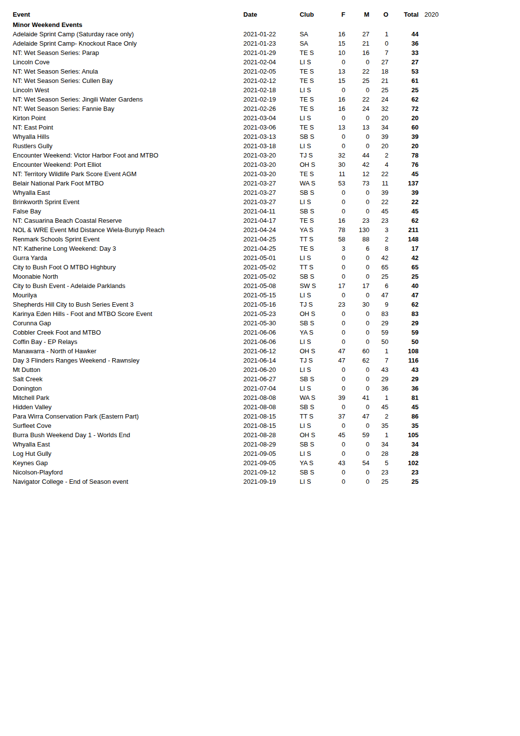| Event | Date | Club | F | M | O | Total | 2020 |
| --- | --- | --- | --- | --- | --- | --- | --- |
| Minor Weekend Events |
| Adelaide Sprint Camp (Saturday race only) | 2021-01-22 | SA | 16 | 27 | 1 | 44 | |
| Adelaide Sprint Camp- Knockout Race Only | 2021-01-23 | SA | 15 | 21 | 0 | 36 | |
| NT: Wet Season Series: Parap | 2021-01-29 | TE S | 10 | 16 | 7 | 33 | |
| Lincoln Cove | 2021-02-04 | LI S | 0 | 0 | 27 | 27 | |
| NT: Wet Season Series: Anula | 2021-02-05 | TE S | 13 | 22 | 18 | 53 | |
| NT: Wet Season Series: Cullen Bay | 2021-02-12 | TE S | 15 | 25 | 21 | 61 | |
| Lincoln West | 2021-02-18 | LI S | 0 | 0 | 25 | 25 | |
| NT: Wet Season Series: Jingili Water Gardens | 2021-02-19 | TE S | 16 | 22 | 24 | 62 | |
| NT: Wet Season Series: Fannie Bay | 2021-02-26 | TE S | 16 | 24 | 32 | 72 | |
| Kirton Point | 2021-03-04 | LI S | 0 | 0 | 20 | 20 | |
| NT: East Point | 2021-03-06 | TE S | 13 | 13 | 34 | 60 | |
| Whyalla Hills | 2021-03-13 | SB S | 0 | 0 | 39 | 39 | |
| Rustlers Gully | 2021-03-18 | LI S | 0 | 0 | 20 | 20 | |
| Encounter Weekend: Victor Harbor Foot and MTBO | 2021-03-20 | TJ S | 32 | 44 | 2 | 78 | |
| Encounter Weekend: Port Elliot | 2021-03-20 | OH S | 30 | 42 | 4 | 76 | |
| NT: Territory Wildlife Park Score Event AGM | 2021-03-20 | TE S | 11 | 12 | 22 | 45 | |
| Belair National Park Foot MTBO | 2021-03-27 | WA S | 53 | 73 | 11 | 137 | |
| Whyalla East | 2021-03-27 | SB S | 0 | 0 | 39 | 39 | |
| Brinkworth Sprint Event | 2021-03-27 | LI S | 0 | 0 | 22 | 22 | |
| False Bay | 2021-04-11 | SB S | 0 | 0 | 45 | 45 | |
| NT: Casuarina Beach Coastal Reserve | 2021-04-17 | TE S | 16 | 23 | 23 | 62 | |
| NOL & WRE Event Mid Distance Wiela-Bunyip Reach | 2021-04-24 | YA S | 78 | 130 | 3 | 211 | |
| Renmark Schools Sprint Event | 2021-04-25 | TT S | 58 | 88 | 2 | 148 | |
| NT: Katherine Long Weekend: Day 3 | 2021-04-25 | TE S | 3 | 6 | 8 | 17 | |
| Gurra Yarda | 2021-05-01 | LI S | 0 | 0 | 42 | 42 | |
| City to Bush Foot O MTBO Highbury | 2021-05-02 | TT S | 0 | 0 | 65 | 65 | |
| Moonabie North | 2021-05-02 | SB S | 0 | 0 | 25 | 25 | |
| City to Bush Event - Adelaide Parklands | 2021-05-08 | SW S | 17 | 17 | 6 | 40 | |
| Mourilya | 2021-05-15 | LI S | 0 | 0 | 47 | 47 | |
| Shepherds Hill City to Bush Series Event 3 | 2021-05-16 | TJ S | 23 | 30 | 9 | 62 | |
| Karinya Eden Hills - Foot and MTBO Score Event | 2021-05-23 | OH S | 0 | 0 | 83 | 83 | |
| Corunna Gap | 2021-05-30 | SB S | 0 | 0 | 29 | 29 | |
| Cobbler Creek Foot and MTBO | 2021-06-06 | YA S | 0 | 0 | 59 | 59 | |
| Coffin Bay - EP Relays | 2021-06-06 | LI S | 0 | 0 | 50 | 50 | |
| Manawarra - North of Hawker | 2021-06-12 | OH S | 47 | 60 | 1 | 108 | |
| Day 3 Flinders Ranges Weekend - Rawnsley | 2021-06-14 | TJ S | 47 | 62 | 7 | 116 | |
| Mt Dutton | 2021-06-20 | LI S | 0 | 0 | 43 | 43 | |
| Salt Creek | 2021-06-27 | SB S | 0 | 0 | 29 | 29 | |
| Donington | 2021-07-04 | LI S | 0 | 0 | 36 | 36 | |
| Mitchell Park | 2021-08-08 | WA S | 39 | 41 | 1 | 81 | |
| Hidden Valley | 2021-08-08 | SB S | 0 | 0 | 45 | 45 | |
| Para Wirra Conservation Park (Eastern Part) | 2021-08-15 | TT S | 37 | 47 | 2 | 86 | |
| Surfleet Cove | 2021-08-15 | LI S | 0 | 0 | 35 | 35 | |
| Burra Bush Weekend Day 1 - Worlds End | 2021-08-28 | OH S | 45 | 59 | 1 | 105 | |
| Whyalla East | 2021-08-29 | SB S | 0 | 0 | 34 | 34 | |
| Log Hut Gully | 2021-09-05 | LI S | 0 | 0 | 28 | 28 | |
| Keynes Gap | 2021-09-05 | YA S | 43 | 54 | 5 | 102 | |
| Nicolson-Playford | 2021-09-12 | SB S | 0 | 0 | 23 | 23 | |
| Navigator College - End of Season event | 2021-09-19 | LI S | 0 | 0 | 25 | 25 | |